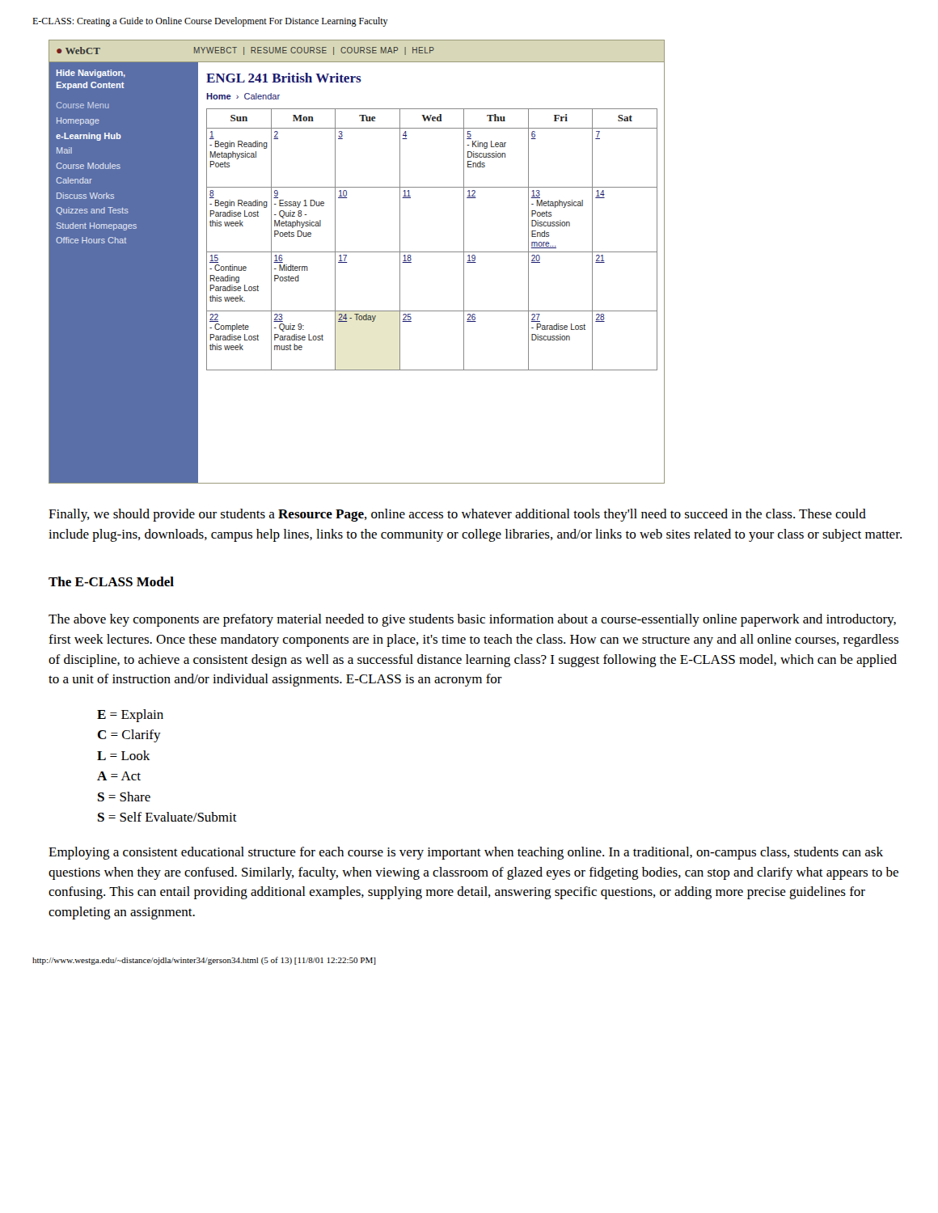E-CLASS: Creating a Guide to Online Course Development For Distance Learning Faculty
●WebCT
MYWEBCT | RESUME COURSE | COURSE MAP | HELP
Hide Navigation,
Expand Content
Course Menu
Homepage
e-Learning Hub
Mail
Course Modules
Calendar
Discuss Works
Quizzes and Tests
Student Homepages
Office Hours Chat
ENGL 241 British Writers
Home › Calendar
| Sun | Mon | Tue | Wed | Thu | Fri | Sat |
| --- | --- | --- | --- | --- | --- | --- |
| 1 - Begin Reading Metaphysical Poets | 2 | 3 | 4 | 5 - King Lear Discussion Ends | 6 | 7 |
| 8 - Begin Reading Paradise Lost this week | 9 - Essay 1 Due - Quiz 8 - Metaphysical Poets Due | 10 | 11 | 12 | 13 - Metaphysical Poets Discussion Ends more... | 14 |
| 15 - Continue Reading Paradise Lost this week. | 16 - Midterm Posted | 17 | 18 | 19 | 20 | 21 |
| 22 - Complete Paradise Lost this week | 23 - Quiz 9: Paradise Lost must be | 24 - Today | 25 | 26 | 27 - Paradise Lost Discussion | 28 |
Finally, we should provide our students a Resource Page, online access to whatever additional tools they'll need to succeed in the class. These could include plug-ins, downloads, campus help lines, links to the community or college libraries, and/or links to web sites related to your class or subject matter.
The E-CLASS Model
The above key components are prefatory material needed to give students basic information about a course-essentially online paperwork and introductory, first week lectures. Once these mandatory components are in place, it's time to teach the class. How can we structure any and all online courses, regardless of discipline, to achieve a consistent design as well as a successful distance learning class? I suggest following the E-CLASS model, which can be applied to a unit of instruction and/or individual assignments. E-CLASS is an acronym for
E = Explain
C = Clarify
L = Look
A = Act
S = Share
S = Self Evaluate/Submit
Employing a consistent educational structure for each course is very important when teaching online. In a traditional, on-campus class, students can ask questions when they are confused. Similarly, faculty, when viewing a classroom of glazed eyes or fidgeting bodies, can stop and clarify what appears to be confusing. This can entail providing additional examples, supplying more detail, answering specific questions, or adding more precise guidelines for completing an assignment.
http://www.westga.edu/~distance/ojdla/winter34/gerson34.html (5 of 13) [11/8/01 12:22:50 PM]